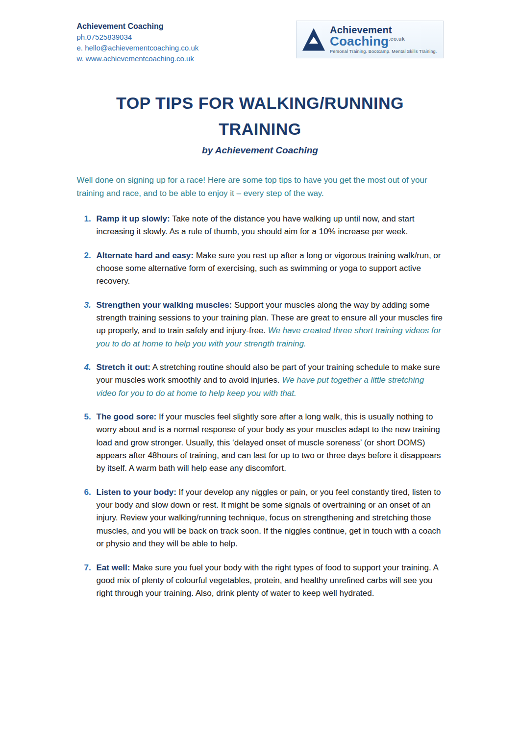Achievement Coaching
ph.07525839034
e. hello@achievementcoaching.co.uk
w. www.achievementcoaching.co.uk
Achievement Coaching.co.uk Personal Training. Bootcamp. Mental Skills Training.
Top Tips for Walking/Running Training
by Achievement Coaching
Well done on signing up for a race! Here are some top tips to have you get the most out of your training and race, and to be able to enjoy it – every step of the way.
Ramp it up slowly: Take note of the distance you have walking up until now, and start increasing it slowly. As a rule of thumb, you should aim for a 10% increase per week.
Alternate hard and easy: Make sure you rest up after a long or vigorous training walk/run, or choose some alternative form of exercising, such as swimming or yoga to support active recovery.
Strengthen your walking muscles: Support your muscles along the way by adding some strength training sessions to your training plan. These are great to ensure all your muscles fire up properly, and to train safely and injury-free. We have created three short training videos for you to do at home to help you with your strength training.
Stretch it out: A stretching routine should also be part of your training schedule to make sure your muscles work smoothly and to avoid injuries. We have put together a little stretching video for you to do at home to help keep you with that.
The good sore: If your muscles feel slightly sore after a long walk, this is usually nothing to worry about and is a normal response of your body as your muscles adapt to the new training load and grow stronger. Usually, this ‘delayed onset of muscle soreness’ (or short DOMS) appears after 48hours of training, and can last for up to two or three days before it disappears by itself. A warm bath will help ease any discomfort.
Listen to your body: If your develop any niggles or pain, or you feel constantly tired, listen to your body and slow down or rest. It might be some signals of overtraining or an onset of an injury. Review your walking/running technique, focus on strengthening and stretching those muscles, and you will be back on track soon. If the niggles continue, get in touch with a coach or physio and they will be able to help.
Eat well: Make sure you fuel your body with the right types of food to support your training. A good mix of plenty of colourful vegetables, protein, and healthy unrefined carbs will see you right through your training. Also, drink plenty of water to keep well hydrated.